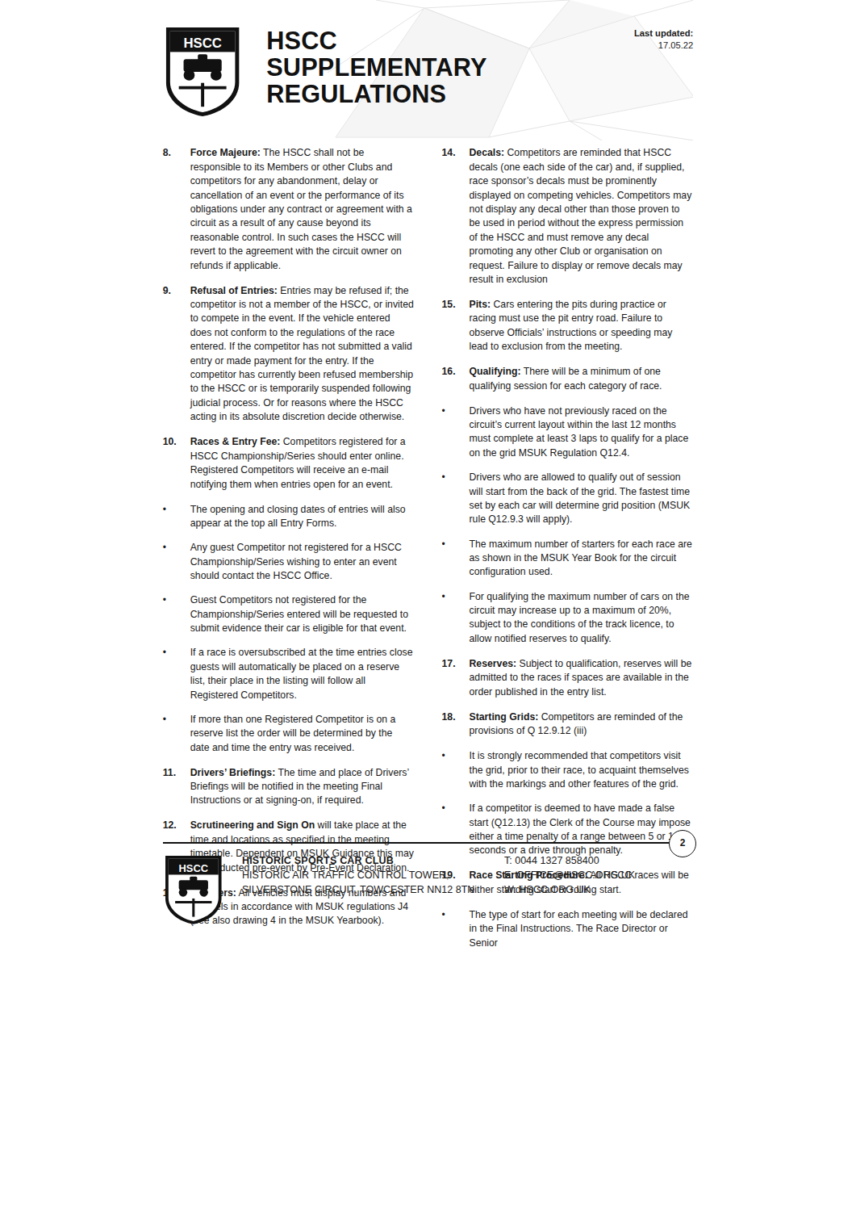HSCC
HSCC SUPPLEMENTARY REGULATIONS
Last updated:
17.05.22
8. Force Majeure: The HSCC shall not be responsible to its Members or other Clubs and competitors for any abandonment, delay or cancellation of an event or the performance of its obligations under any contract or agreement with a circuit as a result of any cause beyond its reasonable control. In such cases the HSCC will revert to the agreement with the circuit owner on refunds if applicable.
9. Refusal of Entries: Entries may be refused if; the competitor is not a member of the HSCC, or invited to compete in the event. If the vehicle entered does not conform to the regulations of the race entered. If the competitor has not submitted a valid entry or made payment for the entry. If the competitor has currently been refused membership to the HSCC or is temporarily suspended following judicial process. Or for reasons where the HSCC acting in its absolute discretion decide otherwise.
10. Races & Entry Fee: Competitors registered for a HSCC Championship/Series should enter online. Registered Competitors will receive an e-mail notifying them when entries open for an event.
The opening and closing dates of entries will also appear at the top all Entry Forms.
Any guest Competitor not registered for a HSCC Championship/Series wishing to enter an event should contact the HSCC Office.
Guest Competitors not registered for the Championship/Series entered will be requested to submit evidence their car is eligible for that event.
If a race is oversubscribed at the time entries close guests will automatically be placed on a reserve list, their place in the listing will follow all Registered Competitors.
If more than one Registered Competitor is on a reserve list the order will be determined by the date and time the entry was received.
11. Drivers’ Briefings: The time and place of Drivers’ Briefings will be notified in the meeting Final Instructions or at signing-on, if required.
12. Scrutineering and Sign On will take place at the time and locations as specified in the meeting timetable. Dependent on MSUK Guidance this may be conducted pre-event by Pre-Event Declaration.
13. Numbers: All vehicles must display numbers and roundels in accordance with MSUK regulations J4 (see also drawing 4 in the MSUK Yearbook).
14. Decals: Competitors are reminded that HSCC decals (one each side of the car) and, if supplied, race sponsor’s decals must be prominently displayed on competing vehicles. Competitors may not display any decal other than those proven to be used in period without the express permission of the HSCC and must remove any decal promoting any other Club or organisation on request. Failure to display or remove decals may result in exclusion
15. Pits: Cars entering the pits during practice or racing must use the pit entry road. Failure to observe Officials’ instructions or speeding may lead to exclusion from the meeting.
16. Qualifying: There will be a minimum of one qualifying session for each category of race.
Drivers who have not previously raced on the circuit’s current layout within the last 12 months must complete at least 3 laps to qualify for a place on the grid MSUK Regulation Q12.4.
Drivers who are allowed to qualify out of session will start from the back of the grid. The fastest time set by each car will determine grid position (MSUK rule Q12.9.3 will apply).
The maximum number of starters for each race are as shown in the MSUK Year Book for the circuit configuration used.
For qualifying the maximum number of cars on the circuit may increase up to a maximum of 20%, subject to the conditions of the track licence, to allow notified reserves to qualify.
17. Reserves: Subject to qualification, reserves will be admitted to the races if spaces are available in the order published in the entry list.
18. Starting Grids: Competitors are reminded of the provisions of Q 12.9.12 (iii)
It is strongly recommended that competitors visit the grid, prior to their race, to acquaint themselves with the markings and other features of the grid.
If a competitor is deemed to have made a false start (Q12.13) the Clerk of the Course may impose either a time penalty of a range between 5 or 10 seconds or a drive through penalty.
19. Race Starting Procedure: All HSCC races will be either standing start or rolling start.
The type of start for each meeting will be declared in the Final Instructions. The Race Director or Senior
2
HSCC
HISTORIC SPORTS CAR CLUB
HISTORIC AIR TRAFFIC CONTROL TOWER,
SILVERSTONE CIRCUIT, TOWCESTER NN12 8TN
T: 0044 1327 858400
E: OFFICE@HSCC.ORG.UK
W: HSCC.ORG.UK